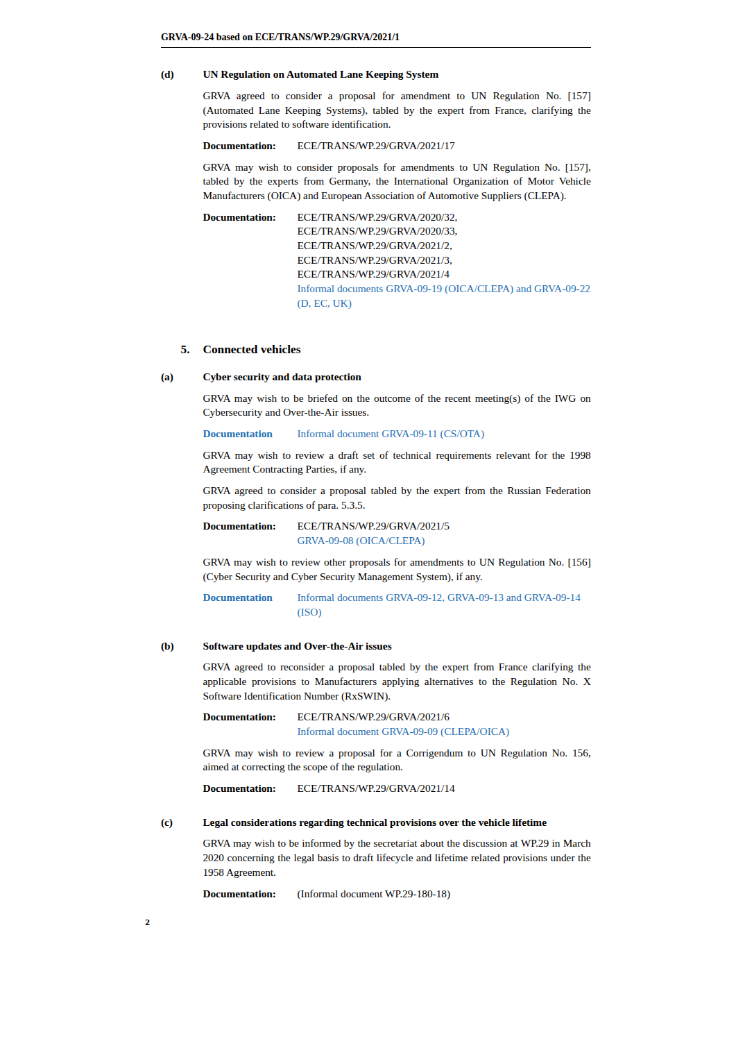GRVA-09-24 based on ECE/TRANS/WP.29/GRVA/2021/1
(d)
UN Regulation on Automated Lane Keeping System
GRVA agreed to consider a proposal for amendment to UN Regulation No. [157] (Automated Lane Keeping Systems), tabled by the expert from France, clarifying the provisions related to software identification.
Documentation:
ECE/TRANS/WP.29/GRVA/2021/17
GRVA may wish to consider proposals for amendments to UN Regulation No. [157], tabled by the experts from Germany, the International Organization of Motor Vehicle Manufacturers (OICA) and European Association of Automotive Suppliers (CLEPA).
Documentation:
ECE/TRANS/WP.29/GRVA/2020/32,
ECE/TRANS/WP.29/GRVA/2020/33,
ECE/TRANS/WP.29/GRVA/2021/2,
ECE/TRANS/WP.29/GRVA/2021/3,
ECE/TRANS/WP.29/GRVA/2021/4
Informal documents GRVA-09-19 (OICA/CLEPA) and GRVA-09-22 (D, EC, UK)
5.
Connected vehicles
(a)
Cyber security and data protection
GRVA may wish to be briefed on the outcome of the recent meeting(s) of the IWG on Cybersecurity and Over-the-Air issues.
Documentation
Informal document GRVA-09-11 (CS/OTA)
GRVA may wish to review a draft set of technical requirements relevant for the 1998 Agreement Contracting Parties, if any.
GRVA agreed to consider a proposal tabled by the expert from the Russian Federation proposing clarifications of para. 5.3.5.
Documentation:
ECE/TRANS/WP.29/GRVA/2021/5
GRVA-09-08 (OICA/CLEPA)
GRVA may wish to review other proposals for amendments to UN Regulation No. [156] (Cyber Security and Cyber Security Management System), if any.
Documentation
Informal documents GRVA-09-12, GRVA-09-13 and GRVA-09-14 (ISO)
(b)
Software updates and Over-the-Air issues
GRVA agreed to reconsider a proposal tabled by the expert from France clarifying the applicable provisions to Manufacturers applying alternatives to the Regulation No. X Software Identification Number (RxSWIN).
Documentation:
ECE/TRANS/WP.29/GRVA/2021/6
Informal document GRVA-09-09 (CLEPA/OICA)
GRVA may wish to review a proposal for a Corrigendum to UN Regulation No. 156, aimed at correcting the scope of the regulation.
Documentation:
ECE/TRANS/WP.29/GRVA/2021/14
(c)
Legal considerations regarding technical provisions over the vehicle lifetime
GRVA may wish to be informed by the secretariat about the discussion at WP.29 in March 2020 concerning the legal basis to draft lifecycle and lifetime related provisions under the 1958 Agreement.
Documentation:
(Informal document WP.29-180-18)
2